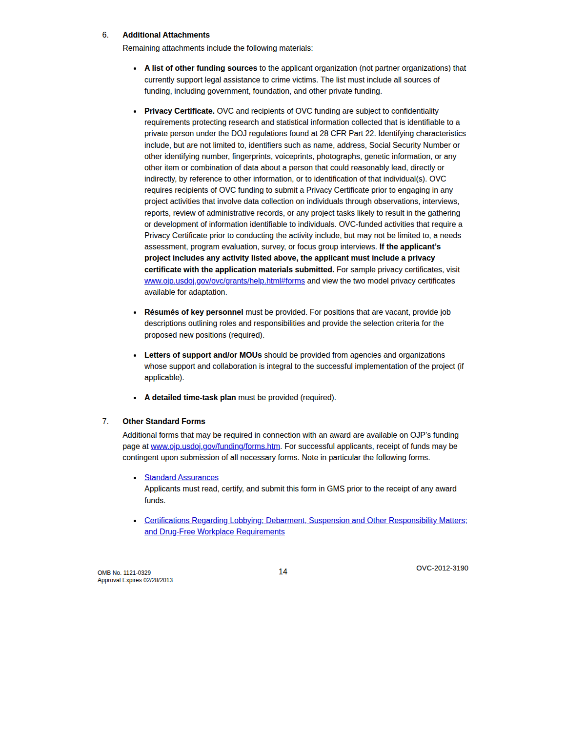6.
Additional Attachments
Remaining attachments include the following materials:
A list of other funding sources to the applicant organization (not partner organizations) that currently support legal assistance to crime victims. The list must include all sources of funding, including government, foundation, and other private funding.
Privacy Certificate. OVC and recipients of OVC funding are subject to confidentiality requirements protecting research and statistical information collected that is identifiable to a private person under the DOJ regulations found at 28 CFR Part 22. Identifying characteristics include, but are not limited to, identifiers such as name, address, Social Security Number or other identifying number, fingerprints, voiceprints, photographs, genetic information, or any other item or combination of data about a person that could reasonably lead, directly or indirectly, by reference to other information, or to identification of that individual(s). OVC requires recipients of OVC funding to submit a Privacy Certificate prior to engaging in any project activities that involve data collection on individuals through observations, interviews, reports, review of administrative records, or any project tasks likely to result in the gathering or development of information identifiable to individuals. OVC-funded activities that require a Privacy Certificate prior to conducting the activity include, but may not be limited to, a needs assessment, program evaluation, survey, or focus group interviews. If the applicant’s project includes any activity listed above, the applicant must include a privacy certificate with the application materials submitted. For sample privacy certificates, visit www.ojp.usdoj.gov/ovc/grants/help.html#forms and view the two model privacy certificates available for adaptation.
Résumés of key personnel must be provided. For positions that are vacant, provide job descriptions outlining roles and responsibilities and provide the selection criteria for the proposed new positions (required).
Letters of support and/or MOUs should be provided from agencies and organizations whose support and collaboration is integral to the successful implementation of the project (if applicable).
A detailed time-task plan must be provided (required).
7.
Other Standard Forms
Additional forms that may be required in connection with an award are available on OJP’s funding page at www.ojp.usdoj.gov/funding/forms.htm. For successful applicants, receipt of funds may be contingent upon submission of all necessary forms. Note in particular the following forms.
Standard Assurances
Applicants must read, certify, and submit this form in GMS prior to the receipt of any award funds.
Certifications Regarding Lobbying; Debarment, Suspension and Other Responsibility Matters; and Drug-Free Workplace Requirements
OMB No. 1121-0329
Approval Expires 02/28/2013
14
OVC-2012-3190